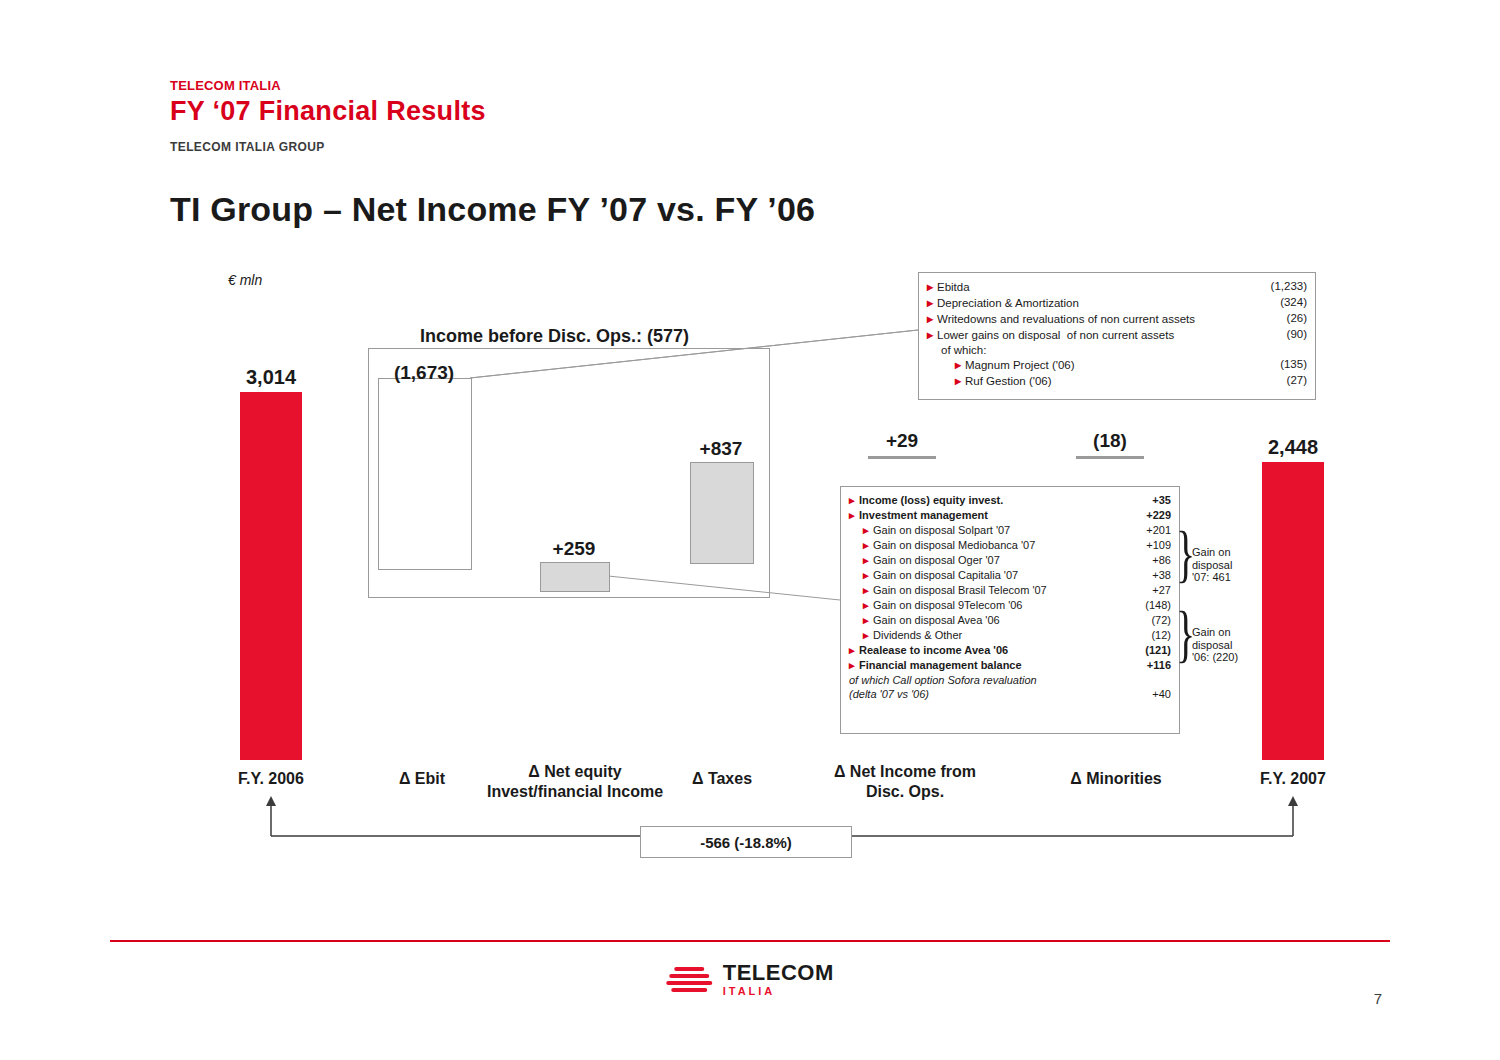TELECOM ITALIA
FY ‘07 Financial Results
TELECOM ITALIA GROUP
TI Group – Net Income FY ’07 vs. FY ’06
€ mln
3,014
2,448
Income before Disc. Ops.: (577)
(1,673)
+259
+837
+29
(18)
| ▸ Ebitda | (1,233) |
| ▸ Depreciation & Amortization | (324) |
| ▸ Writedowns and revaluations of non current assets | (26) |
| ▸ Lower gains on disposal of non current assets | (90) |
| of which: | |
| ▸ Magnum Project ('06) | (135) |
| ▸ Ruf Gestion ('06) | (27) |
| ▸ Income (loss) equity invest. | +35 |
| ▸ Investment management | +229 |
| ▸ Gain on disposal Solpart '07 | +201 |
| ▸ Gain on disposal Mediobanca '07 | +109 |
| ▸ Gain on disposal Oger '07 | +86 |
| ▸ Gain on disposal Capitalia '07 | +38 |
| ▸ Gain on disposal Brasil Telecom '07 | +27 |
| ▸ Gain on disposal 9Telecom '06 | (148) |
| ▸ Gain on disposal Avea '06 | (72) |
| ▸ Dividends & Other | (12) |
| ▸ Realease to income Avea '06 | (121) |
| ▸ Financial management balance | +116 |
| of which Call option Sofora revaluation |
| (delta '07 vs '06) | +40 |
}
Gain on
disposal
'07: 461
}
Gain on
disposal
'06: (220)
F.Y. 2006
Δ Ebit
Δ Net equity
Invest/financial Income
Δ Taxes
Δ Net Income from
Disc. Ops.
Δ Minorities
F.Y. 2007
-566 (-18.8%)
TELECOM
ITALIA
7